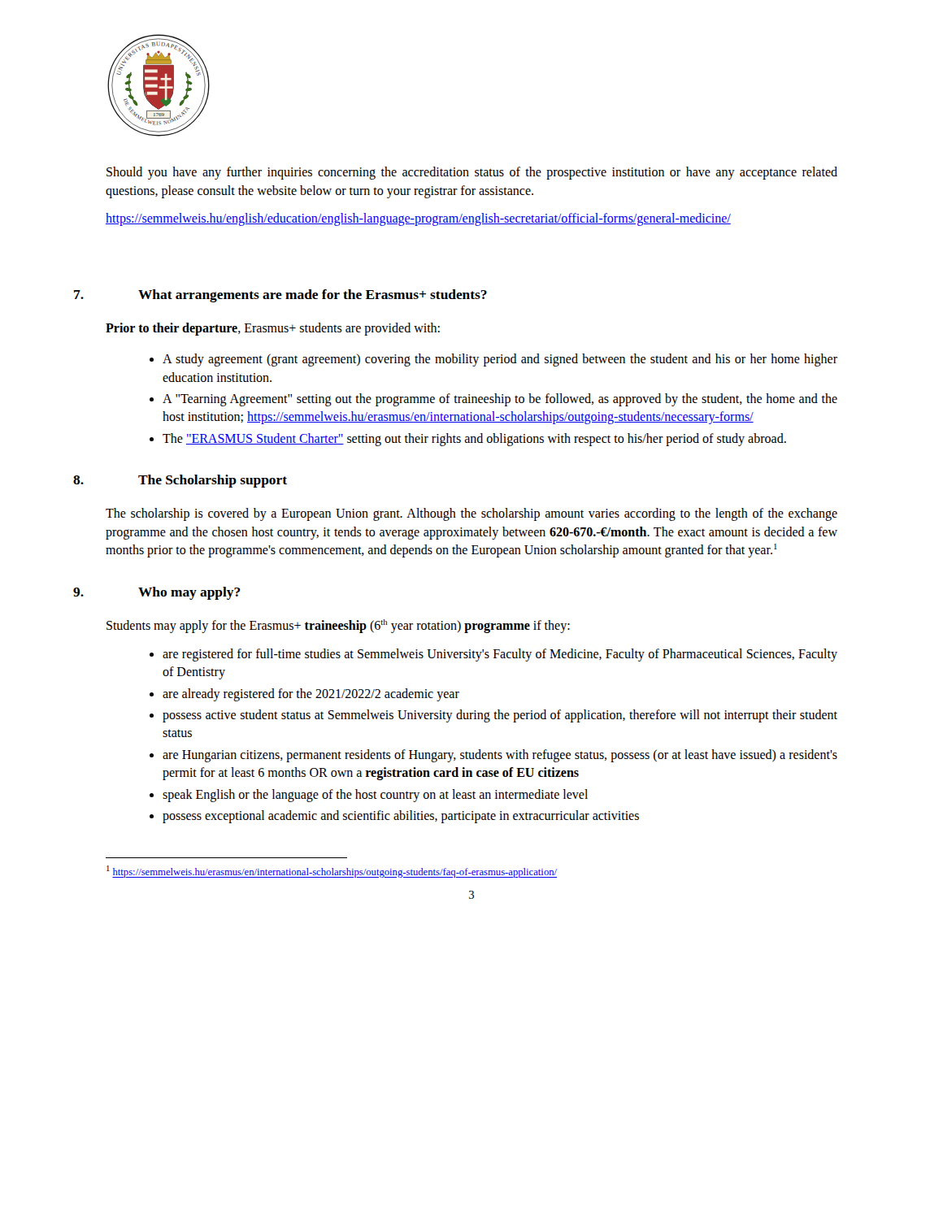UNIVERSITAS BUDAPESTINENSIS DE SEMMELWEIS NOMINATA 1769
Should you have any further inquiries concerning the accreditation status of the prospective institution or have any acceptance related questions, please consult the website below or turn to your registrar for assistance.
https://semmelweis.hu/english/education/english-language-program/english-secretariat/official-forms/general-medicine/
7. What arrangements are made for the Erasmus+ students?
Prior to their departure, Erasmus+ students are provided with:
A study agreement (grant agreement) covering the mobility period and signed between the student and his or her home higher education institution.
A "Tearning Agreement" setting out the programme of traineeship to be followed, as approved by the student, the home and the host institution; https://semmelweis.hu/erasmus/en/international-scholarships/outgoing-students/necessary-forms/
The "ERASMUS Student Charter" setting out their rights and obligations with respect to his/her period of study abroad.
8. The Scholarship support
The scholarship is covered by a European Union grant. Although the scholarship amount varies according to the length of the exchange programme and the chosen host country, it tends to average approximately between 620-670.-€/month. The exact amount is decided a few months prior to the programme's commencement, and depends on the European Union scholarship amount granted for that year.1
9. Who may apply?
Students may apply for the Erasmus+ traineeship (6th year rotation) programme if they:
are registered for full-time studies at Semmelweis University's Faculty of Medicine, Faculty of Pharmaceutical Sciences, Faculty of Dentistry
are already registered for the 2021/2022/2 academic year
possess active student status at Semmelweis University during the period of application, therefore will not interrupt their student status
are Hungarian citizens, permanent residents of Hungary, students with refugee status, possess (or at least have issued) a resident's permit for at least 6 months OR own a registration card in case of EU citizens
speak English or the language of the host country on at least an intermediate level
possess exceptional academic and scientific abilities, participate in extracurricular activities
1 https://semmelweis.hu/erasmus/en/international-scholarships/outgoing-students/faq-of-erasmus-application/
3